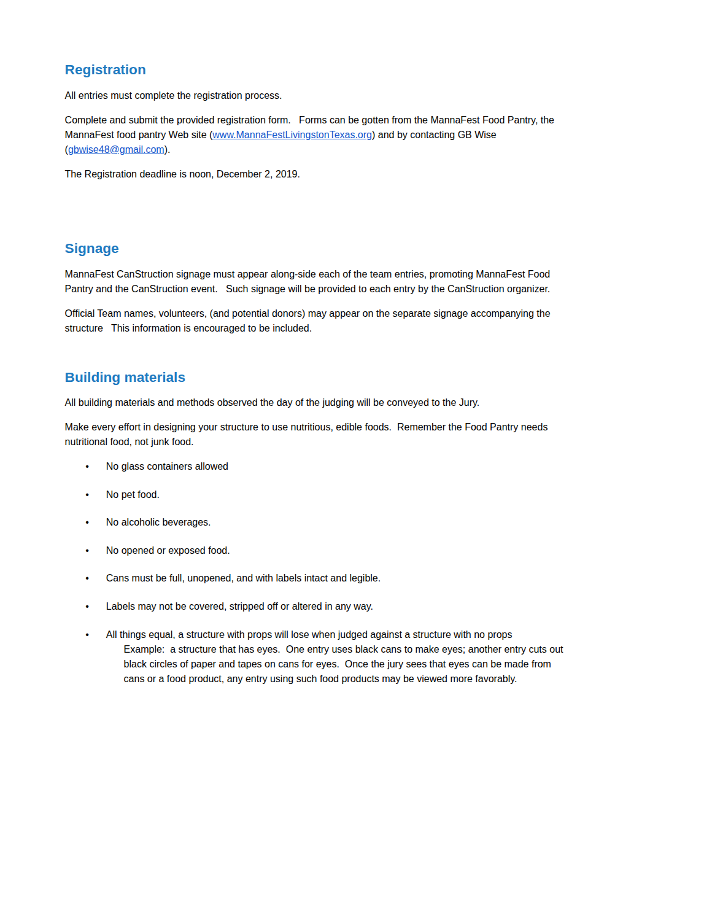Registration
All entries must complete the registration process.
Complete and submit the provided registration form. Forms can be gotten from the MannaFest Food Pantry, the MannaFest food pantry Web site (www.MannaFestLivingstonTexas.org) and by contacting GB Wise (gbwise48@gmail.com).
The Registration deadline is noon, December 2, 2019.
Signage
MannaFest CanStruction signage must appear along-side each of the team entries, promoting MannaFest Food Pantry and the CanStruction event. Such signage will be provided to each entry by the CanStruction organizer.
Official Team names, volunteers, (and potential donors) may appear on the separate signage accompanying the structure This information is encouraged to be included.
Building materials
All building materials and methods observed the day of the judging will be conveyed to the Jury.
Make every effort in designing your structure to use nutritious, edible foods. Remember the Food Pantry needs nutritional food, not junk food.
•No glass containers allowed
•No pet food.
•No alcoholic beverages.
•No opened or exposed food.
•Cans must be full, unopened, and with labels intact and legible.
•Labels may not be covered, stripped off or altered in any way.
•All things equal, a structure with props will lose when judged against a structure with no props Example: a structure that has eyes. One entry uses black cans to make eyes; another entry cuts out black circles of paper and tapes on cans for eyes. Once the jury sees that eyes can be made from cans or a food product, any entry using such food products may be viewed more favorably.